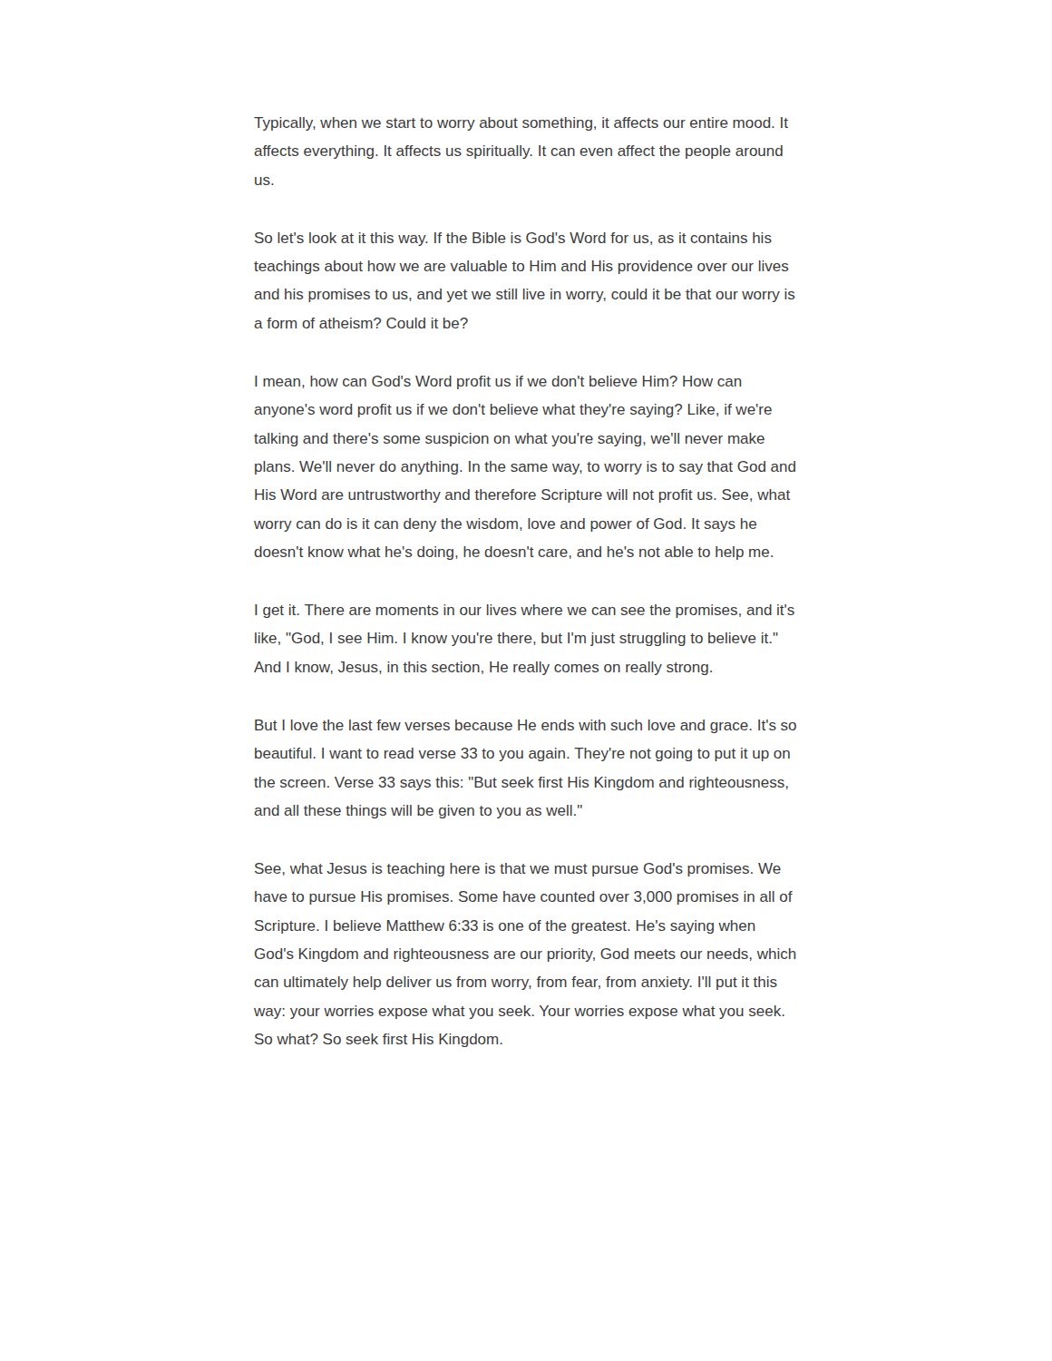Typically, when we start to worry about something, it affects our entire mood. It affects everything. It affects us spiritually. It can even affect the people around us.
So let's look at it this way. If the Bible is God's Word for us, as it contains his teachings about how we are valuable to Him and His providence over our lives and his promises to us, and yet we still live in worry, could it be that our worry is a form of atheism? Could it be?
I mean, how can God's Word profit us if we don't believe Him? How can anyone's word profit us if we don't believe what they're saying? Like, if we're talking and there's some suspicion on what you're saying, we'll never make plans. We'll never do anything. In the same way, to worry is to say that God and His Word are untrustworthy and therefore Scripture will not profit us. See, what worry can do is it can deny the wisdom, love and power of God. It says he doesn't know what he's doing, he doesn't care, and he's not able to help me.
I get it. There are moments in our lives where we can see the promises, and it's like, "God, I see Him. I know you're there, but I'm just struggling to believe it." And I know, Jesus, in this section, He really comes on really strong.
But I love the last few verses because He ends with such love and grace. It's so beautiful. I want to read verse 33 to you again. They're not going to put it up on the screen. Verse 33 says this: "But seek first His Kingdom and righteousness, and all these things will be given to you as well."
See, what Jesus is teaching here is that we must pursue God's promises. We have to pursue His promises. Some have counted over 3,000 promises in all of Scripture. I believe Matthew 6:33 is one of the greatest. He's saying when God's Kingdom and righteousness are our priority, God meets our needs, which can ultimately help deliver us from worry, from fear, from anxiety. I'll put it this way: your worries expose what you seek. Your worries expose what you seek. So what? So seek first His Kingdom.